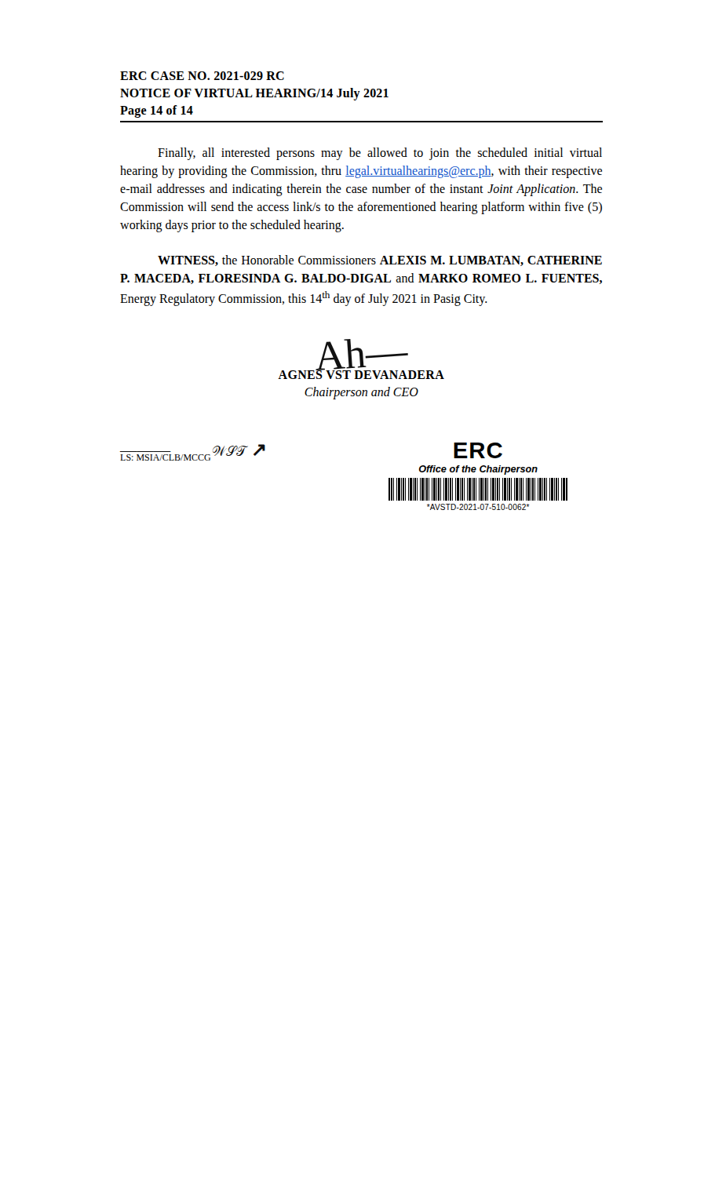ERC CASE NO. 2021-029 RC
NOTICE OF VIRTUAL HEARING/14 July 2021
Page 14 of 14
Finally, all interested persons may be allowed to join the scheduled initial virtual hearing by providing the Commission, thru legal.virtualhearings@erc.ph, with their respective e-mail addresses and indicating therein the case number of the instant Joint Application. The Commission will send the access link/s to the aforementioned hearing platform within five (5) working days prior to the scheduled hearing.
WITNESS, the Honorable Commissioners ALEXIS M. LUMBATAN, CATHERINE P. MACEDA, FLORESINDA G. BALDO-DIGAL and MARKO ROMEO L. FUENTES, Energy Regulatory Commission, this 14th day of July 2021 in Pasig City.
Ah—
AGNES VST DEVANADERA
Chairperson and CEO
———𝒲𝒮𝒯↗ LS: MSIA/CLB/MCCG
ERC
Office of the Chairperson
*AVSTD-2021-07-510-0062*